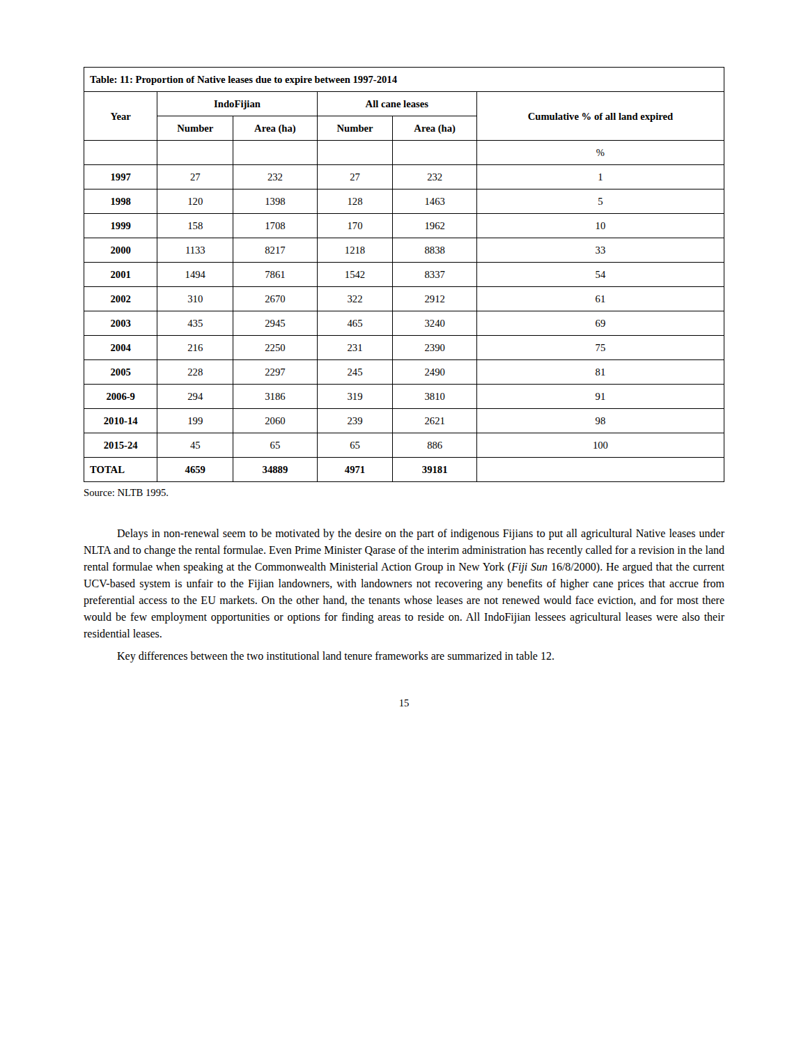Table: 11: Proportion of Native leases due to expire between 1997-2014
| Year | IndoFijian | All cane leases | Cumulative % of all land expired |
| --- | --- | --- | --- |
| Number | Area (ha) | Number | Area (ha) |
| | | | | | % |
| 1997 | 27 | 232 | 27 | 232 | 1 |
| 1998 | 120 | 1398 | 128 | 1463 | 5 |
| 1999 | 158 | 1708 | 170 | 1962 | 10 |
| 2000 | 1133 | 8217 | 1218 | 8838 | 33 |
| 2001 | 1494 | 7861 | 1542 | 8337 | 54 |
| 2002 | 310 | 2670 | 322 | 2912 | 61 |
| 2003 | 435 | 2945 | 465 | 3240 | 69 |
| 2004 | 216 | 2250 | 231 | 2390 | 75 |
| 2005 | 228 | 2297 | 245 | 2490 | 81 |
| 2006-9 | 294 | 3186 | 319 | 3810 | 91 |
| 2010-14 | 199 | 2060 | 239 | 2621 | 98 |
| 2015-24 | 45 | 65 | 65 | 886 | 100 |
| TOTAL | 4659 | 34889 | 4971 | 39181 | |
Source: NLTB 1995.
Delays in non-renewal seem to be motivated by the desire on the part of indigenous Fijians to put all agricultural Native leases under NLTA and to change the rental formulae. Even Prime Minister Qarase of the interim administration has recently called for a revision in the land rental formulae when speaking at the Commonwealth Ministerial Action Group in New York (Fiji Sun 16/8/2000). He argued that the current UCV-based system is unfair to the Fijian landowners, with landowners not recovering any benefits of higher cane prices that accrue from preferential access to the EU markets. On the other hand, the tenants whose leases are not renewed would face eviction, and for most there would be few employment opportunities or options for finding areas to reside on. All IndoFijian lessees agricultural leases were also their residential leases.
Key differences between the two institutional land tenure frameworks are summarized in table 12.
15